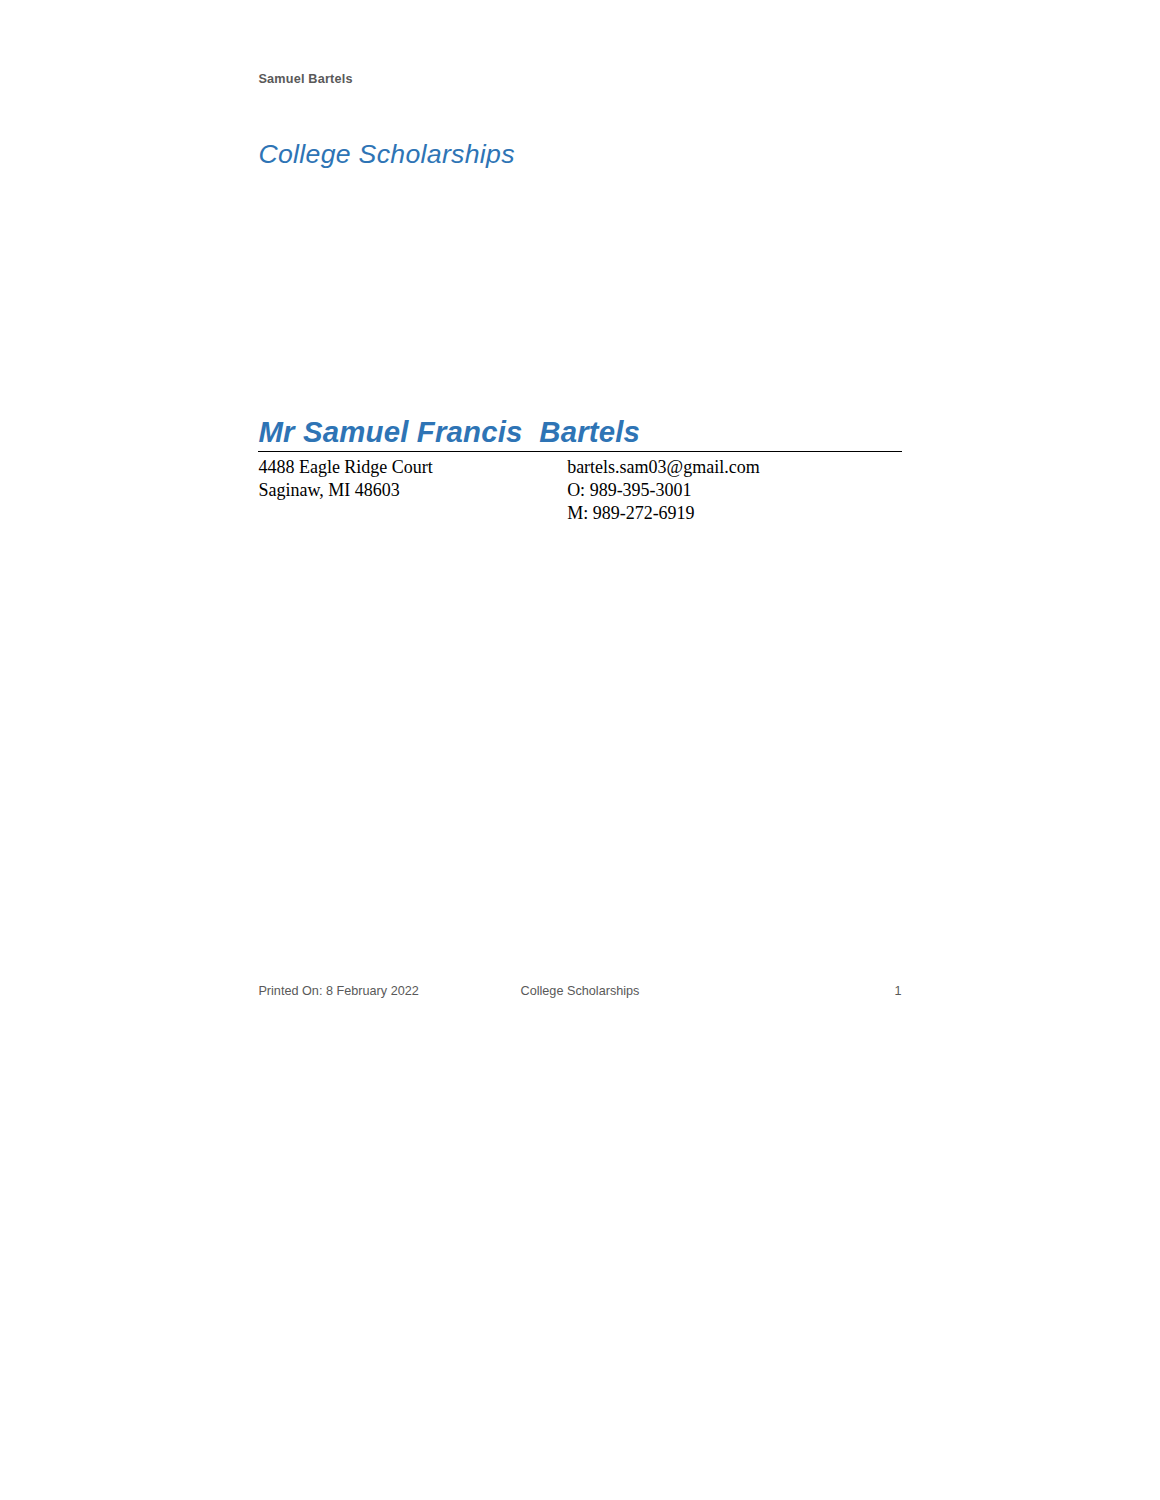Samuel Bartels
College Scholarships
Mr Samuel Francis Bartels
4488 Eagle Ridge Court
Saginaw, MI 48603
bartels.sam03@gmail.com
O: 989-395-3001
M: 989-272-6919
Printed On: 8 February 2022
College Scholarships
1